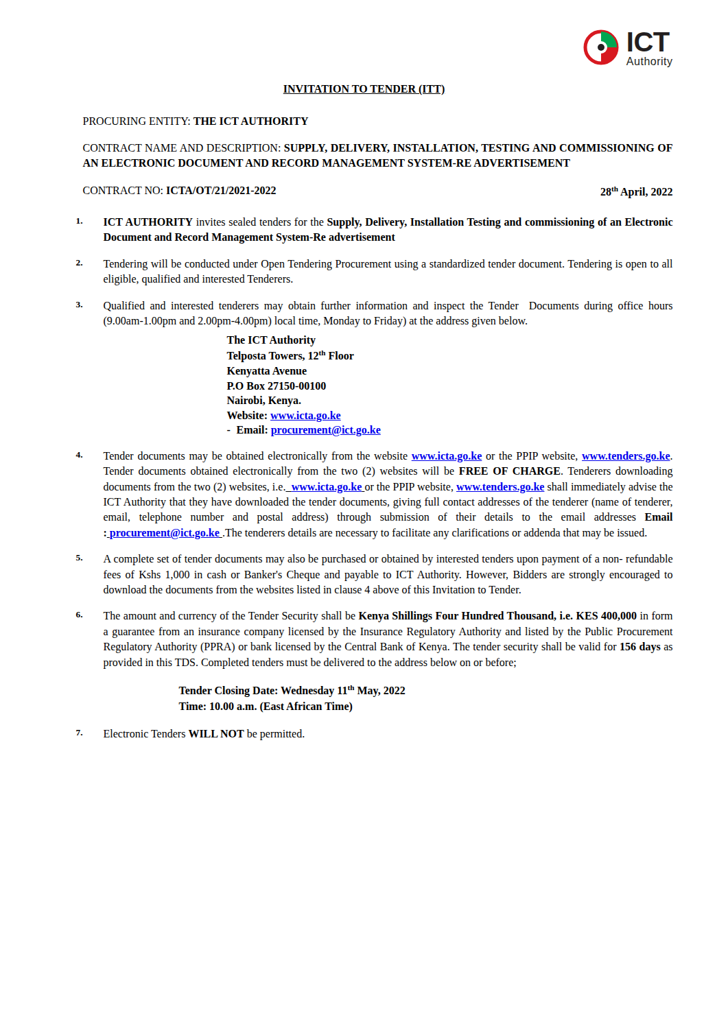ICT
Authority
INVITATION TO TENDER (ITT)
PROCURING ENTITY: THE ICT AUTHORITY
CONTRACT NAME AND DESCRIPTION: SUPPLY, DELIVERY, INSTALLATION, TESTING AND COMMISSIONING OF AN ELECTRONIC DOCUMENT AND RECORD MANAGEMENT SYSTEM-RE ADVERTISEMENT
CONTRACT NO: ICTA/OT/21/2021-2022 28th April, 2022
ICT AUTHORITY invites sealed tenders for the Supply, Delivery, Installation Testing and commissioning of an Electronic Document and Record Management System-Re advertisement
Tendering will be conducted under Open Tendering Procurement using a standardized tender document. Tendering is open to all eligible, qualified and interested Tenderers.
Qualified and interested tenderers may obtain further information and inspect the Tender Documents during office hours (9.00am-1.00pm and 2.00pm-4.00pm) local time, Monday to Friday) at the address given below.
The ICT Authority
Telposta Towers, 12th Floor
Kenyatta Avenue
P.O Box 27150-00100
Nairobi, Kenya.
Website: www.icta.go.ke
-Email: procurement@ict.go.ke
Tender documents may be obtained electronically from the website www.icta.go.ke or the PPIP website, www.tenders.go.ke. Tender documents obtained electronically from the two (2) websites will be FREE OF CHARGE. Tenderers downloading documents from the two (2) websites, i.e. www.icta.go.ke or the PPIP website, www.tenders.go.ke shall immediately advise the ICT Authority that they have downloaded the tender documents, giving full contact addresses of the tenderer (name of tenderer, email, telephone number and postal address) through submission of their details to the email addresses Email : procurement@ict.go.ke .The tenderers details are necessary to facilitate any clarifications or addenda that may be issued.
A complete set of tender documents may also be purchased or obtained by interested tenders upon payment of a non- refundable fees of Kshs 1,000 in cash or Banker's Cheque and payable to ICT Authority. However, Bidders are strongly encouraged to download the documents from the websites listed in clause 4 above of this Invitation to Tender.
The amount and currency of the Tender Security shall be Kenya Shillings Four Hundred Thousand, i.e. KES 400,000 in form a guarantee from an insurance company licensed by the Insurance Regulatory Authority and listed by the Public Procurement Regulatory Authority (PPRA) or bank licensed by the Central Bank of Kenya. The tender security shall be valid for 156 days as provided in this TDS. Completed tenders must be delivered to the address below on or before;
Tender Closing Date: Wednesday 11th May, 2022
Time: 10.00 a.m. (East African Time)
Electronic Tenders WILL NOT be permitted.